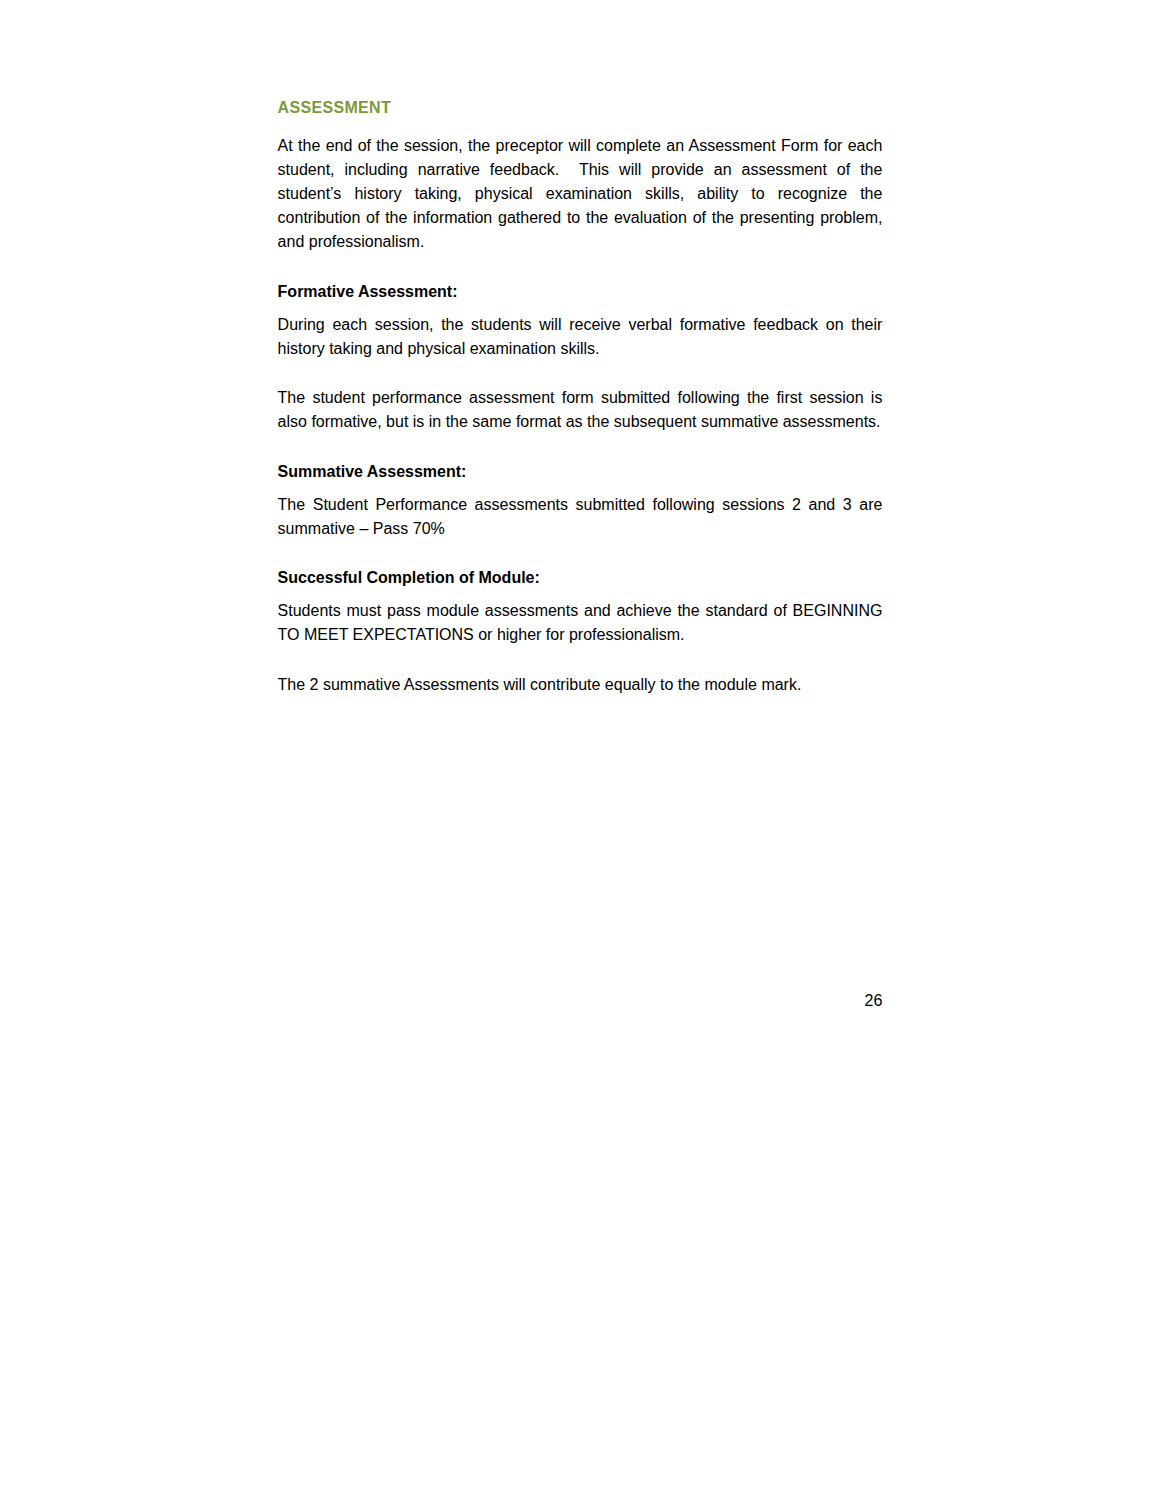ASSESSMENT
At the end of the session, the preceptor will complete an Assessment Form for each student, including narrative feedback. This will provide an assessment of the student’s history taking, physical examination skills, ability to recognize the contribution of the information gathered to the evaluation of the presenting problem, and professionalism.
Formative Assessment:
During each session, the students will receive verbal formative feedback on their history taking and physical examination skills.
The student performance assessment form submitted following the first session is also formative, but is in the same format as the subsequent summative assessments.
Summative Assessment:
The Student Performance assessments submitted following sessions 2 and 3 are summative – Pass 70%
Successful Completion of Module:
Students must pass module assessments and achieve the standard of BEGINNING TO MEET EXPECTATIONS or higher for professionalism.
The 2 summative Assessments will contribute equally to the module mark.
26